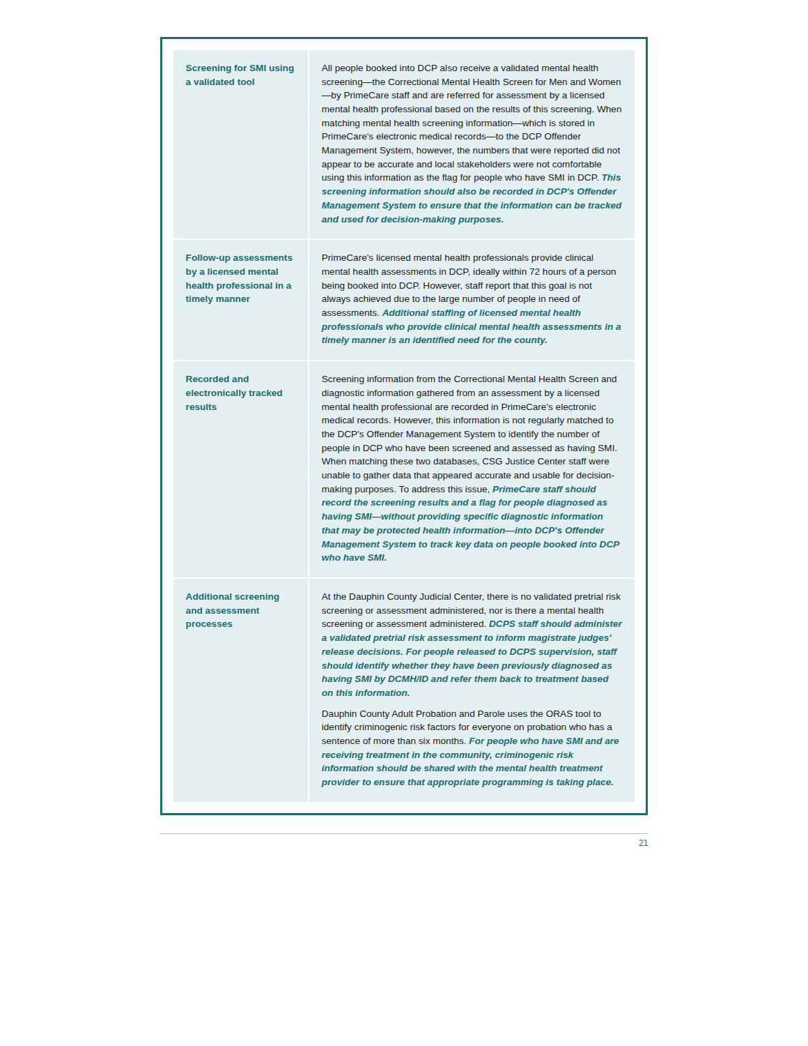| Screening for SMI using a validated tool | All people booked into DCP also receive a validated mental health screening—the Correctional Mental Health Screen for Men and Women—by PrimeCare staff and are referred for assessment by a licensed mental health professional based on the results of this screening. When matching mental health screening information—which is stored in PrimeCare's electronic medical records—to the DCP Offender Management System, however, the numbers that were reported did not appear to be accurate and local stakeholders were not comfortable using this information as the flag for people who have SMI in DCP. This screening information should also be recorded in DCP's Offender Management System to ensure that the information can be tracked and used for decision-making purposes. |
| Follow-up assessments by a licensed mental health professional in a timely manner | PrimeCare's licensed mental health professionals provide clinical mental health assessments in DCP, ideally within 72 hours of a person being booked into DCP. However, staff report that this goal is not always achieved due to the large number of people in need of assessments. Additional staffing of licensed mental health professionals who provide clinical mental health assessments in a timely manner is an identified need for the county. |
| Recorded and electronically tracked results | Screening information from the Correctional Mental Health Screen and diagnostic information gathered from an assessment by a licensed mental health professional are recorded in PrimeCare's electronic medical records. However, this information is not regularly matched to the DCP's Offender Management System to identify the number of people in DCP who have been screened and assessed as having SMI. When matching these two databases, CSG Justice Center staff were unable to gather data that appeared accurate and usable for decision-making purposes. To address this issue, PrimeCare staff should record the screening results and a flag for people diagnosed as having SMI—without providing specific diagnostic information that may be protected health information—into DCP's Offender Management System to track key data on people booked into DCP who have SMI. |
| Additional screening and assessment processes | At the Dauphin County Judicial Center, there is no validated pretrial risk screening or assessment administered, nor is there a mental health screening or assessment administered. DCPS staff should administer a validated pretrial risk assessment to inform magistrate judges' release decisions. For people released to DCPS supervision, staff should identify whether they have been previously diagnosed as having SMI by DCMH/ID and refer them back to treatment based on this information. Dauphin County Adult Probation and Parole uses the ORAS tool to identify criminogenic risk factors for everyone on probation who has a sentence of more than six months. For people who have SMI and are receiving treatment in the community, criminogenic risk information should be shared with the mental health treatment provider to ensure that appropriate programming is taking place. |
21